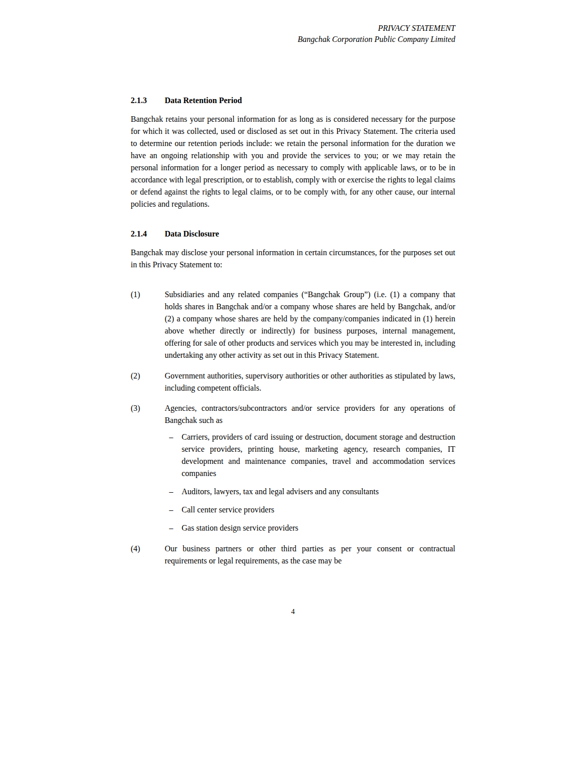PRIVACY STATEMENT Bangchak Corporation Public Company Limited
2.1.3 Data Retention Period
Bangchak retains your personal information for as long as is considered necessary for the purpose for which it was collected, used or disclosed as set out in this Privacy Statement. The criteria used to determine our retention periods include: we retain the personal information for the duration we have an ongoing relationship with you and provide the services to you; or we may retain the personal information for a longer period as necessary to comply with applicable laws, or to be in accordance with legal prescription, or to establish, comply with or exercise the rights to legal claims or defend against the rights to legal claims, or to be comply with, for any other cause, our internal policies and regulations.
2.1.4 Data Disclosure
Bangchak may disclose your personal information in certain circumstances, for the purposes set out in this Privacy Statement to:
(1) Subsidiaries and any related companies (“Bangchak Group”) (i.e. (1) a company that holds shares in Bangchak and/or a company whose shares are held by Bangchak, and/or (2) a company whose shares are held by the company/companies indicated in (1) herein above whether directly or indirectly) for business purposes, internal management, offering for sale of other products and services which you may be interested in, including undertaking any other activity as set out in this Privacy Statement.
(2) Government authorities, supervisory authorities or other authorities as stipulated by laws, including competent officials.
(3) Agencies, contractors/subcontractors and/or service providers for any operations of Bangchak such as
–Carriers, providers of card issuing or destruction, document storage and destruction service providers, printing house, marketing agency, research companies, IT development and maintenance companies, travel and accommodation services companies
–Auditors, lawyers, tax and legal advisers and any consultants
–Call center service providers
–Gas station design service providers
(4) Our business partners or other third parties as per your consent or contractual requirements or legal requirements, as the case may be
4